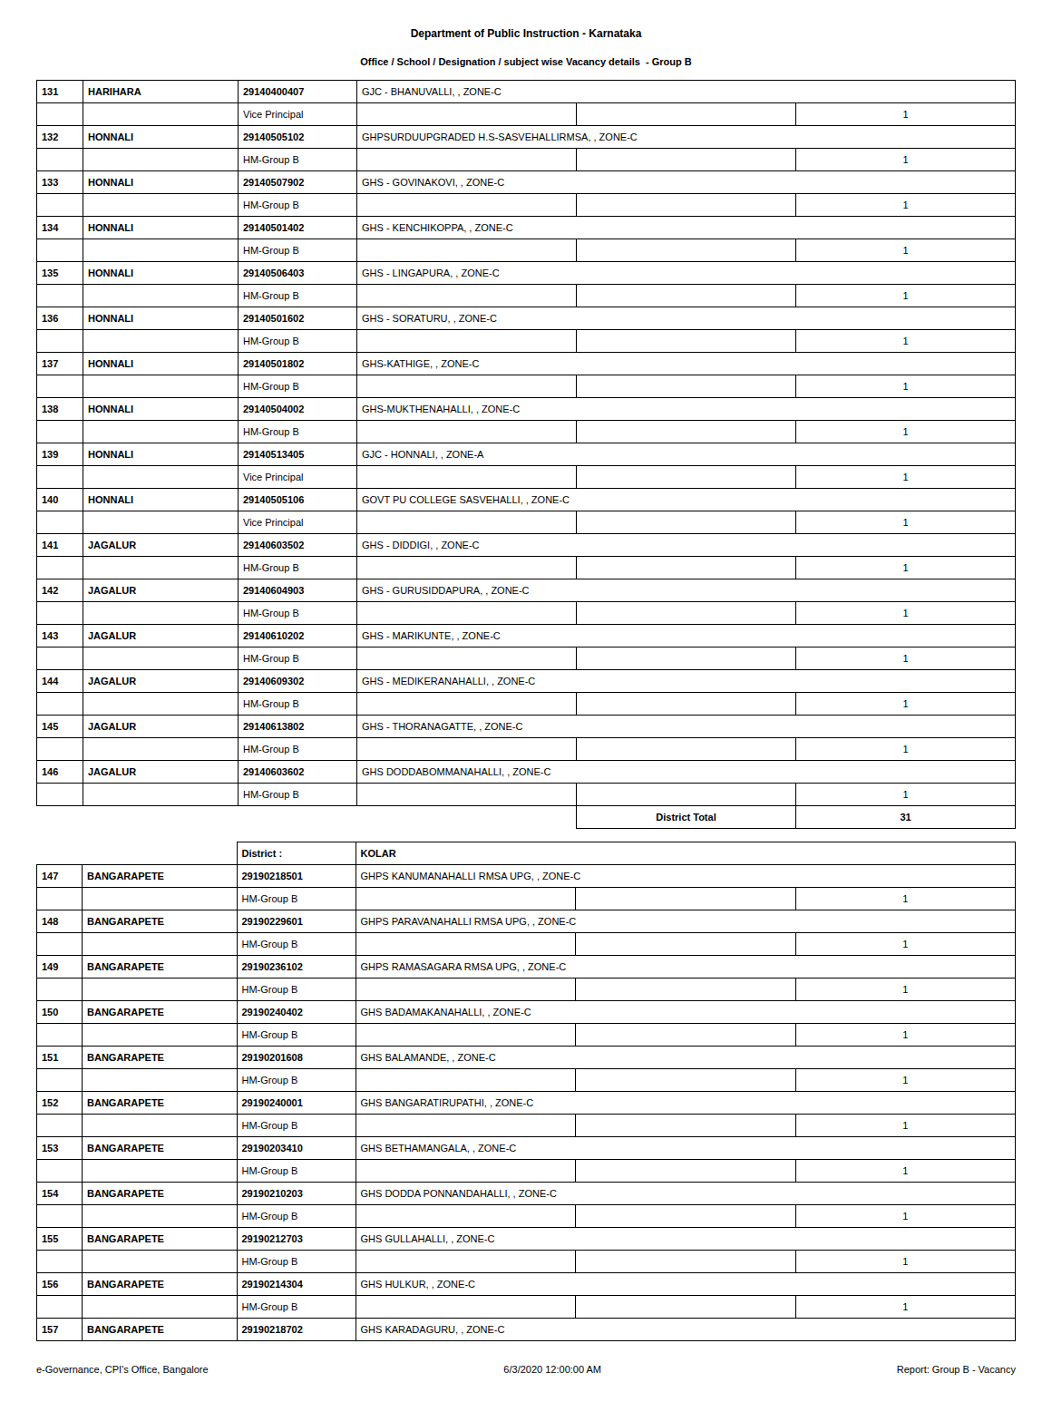Department of Public Instruction - Karnataka
Office / School / Designation / subject wise Vacancy details - Group B
| 131 | HARIHARA | 29140400407 | GJC - BHANUVALLI, , ZONE-C |
| | | Vice Principal | | | 1 |
| 132 | HONNALI | 29140505102 | GHPSURDUUPGRADED H.S-SASVEHALLIRMSA, , ZONE-C |
| | | HM-Group B | | | 1 |
| 133 | HONNALI | 29140507902 | GHS - GOVINAKOVI, , ZONE-C |
| | | HM-Group B | | | 1 |
| 134 | HONNALI | 29140501402 | GHS - KENCHIKOPPA, , ZONE-C |
| | | HM-Group B | | | 1 |
| 135 | HONNALI | 29140506403 | GHS - LINGAPURA, , ZONE-C |
| | | HM-Group B | | | 1 |
| 136 | HONNALI | 29140501602 | GHS - SORATURU, , ZONE-C |
| | | HM-Group B | | | 1 |
| 137 | HONNALI | 29140501802 | GHS-KATHIGE, , ZONE-C |
| | | HM-Group B | | | 1 |
| 138 | HONNALI | 29140504002 | GHS-MUKTHENAHALLI, , ZONE-C |
| | | HM-Group B | | | 1 |
| 139 | HONNALI | 29140513405 | GJC - HONNALI, , ZONE-A |
| | | Vice Principal | | | 1 |
| 140 | HONNALI | 29140505106 | GOVT PU COLLEGE SASVEHALLI, , ZONE-C |
| | | Vice Principal | | | 1 |
| 141 | JAGALUR | 29140603502 | GHS - DIDDIGI, , ZONE-C |
| | | HM-Group B | | | 1 |
| 142 | JAGALUR | 29140604903 | GHS - GURUSIDDAPURA, , ZONE-C |
| | | HM-Group B | | | 1 |
| 143 | JAGALUR | 29140610202 | GHS - MARIKUNTE, , ZONE-C |
| | | HM-Group B | | | 1 |
| 144 | JAGALUR | 29140609302 | GHS - MEDIKERANAHALLI, , ZONE-C |
| | | HM-Group B | | | 1 |
| 145 | JAGALUR | 29140613802 | GHS - THORANAGATTE, , ZONE-C |
| | | HM-Group B | | | 1 |
| 146 | JAGALUR | 29140603602 | GHS DODDABOMMANAHALLI, , ZONE-C |
| | | HM-Group B | | | 1 |
| | | | | District Total | 31 |
| | | District : | KOLAR |
| 147 | BANGARAPETE | 29190218501 | GHPS KANUMANAHALLI RMSA UPG, , ZONE-C |
| | | HM-Group B | | | 1 |
| 148 | BANGARAPETE | 29190229601 | GHPS PARAVANAHALLI RMSA UPG, , ZONE-C |
| | | HM-Group B | | | 1 |
| 149 | BANGARAPETE | 29190236102 | GHPS RAMASAGARA RMSA UPG, , ZONE-C |
| | | HM-Group B | | | 1 |
| 150 | BANGARAPETE | 29190240402 | GHS BADAMAKANAHALLI, , ZONE-C |
| | | HM-Group B | | | 1 |
| 151 | BANGARAPETE | 29190201608 | GHS BALAMANDE, , ZONE-C |
| | | HM-Group B | | | 1 |
| 152 | BANGARAPETE | 29190240001 | GHS BANGARATIRUPATHI, , ZONE-C |
| | | HM-Group B | | | 1 |
| 153 | BANGARAPETE | 29190203410 | GHS BETHAMANGALA, , ZONE-C |
| | | HM-Group B | | | 1 |
| 154 | BANGARAPETE | 29190210203 | GHS DODDA PONNANDAHALLI, , ZONE-C |
| | | HM-Group B | | | 1 |
| 155 | BANGARAPETE | 29190212703 | GHS GULLAHALLI, , ZONE-C |
| | | HM-Group B | | | 1 |
| 156 | BANGARAPETE | 29190214304 | GHS HULKUR, , ZONE-C |
| | | HM-Group B | | | 1 |
| 157 | BANGARAPETE | 29190218702 | GHS KARADAGURU, , ZONE-C |
e-Governance, CPI's Office, Bangalore 6/3/2020 12:00:00 AM Report: Group B - Vacancy